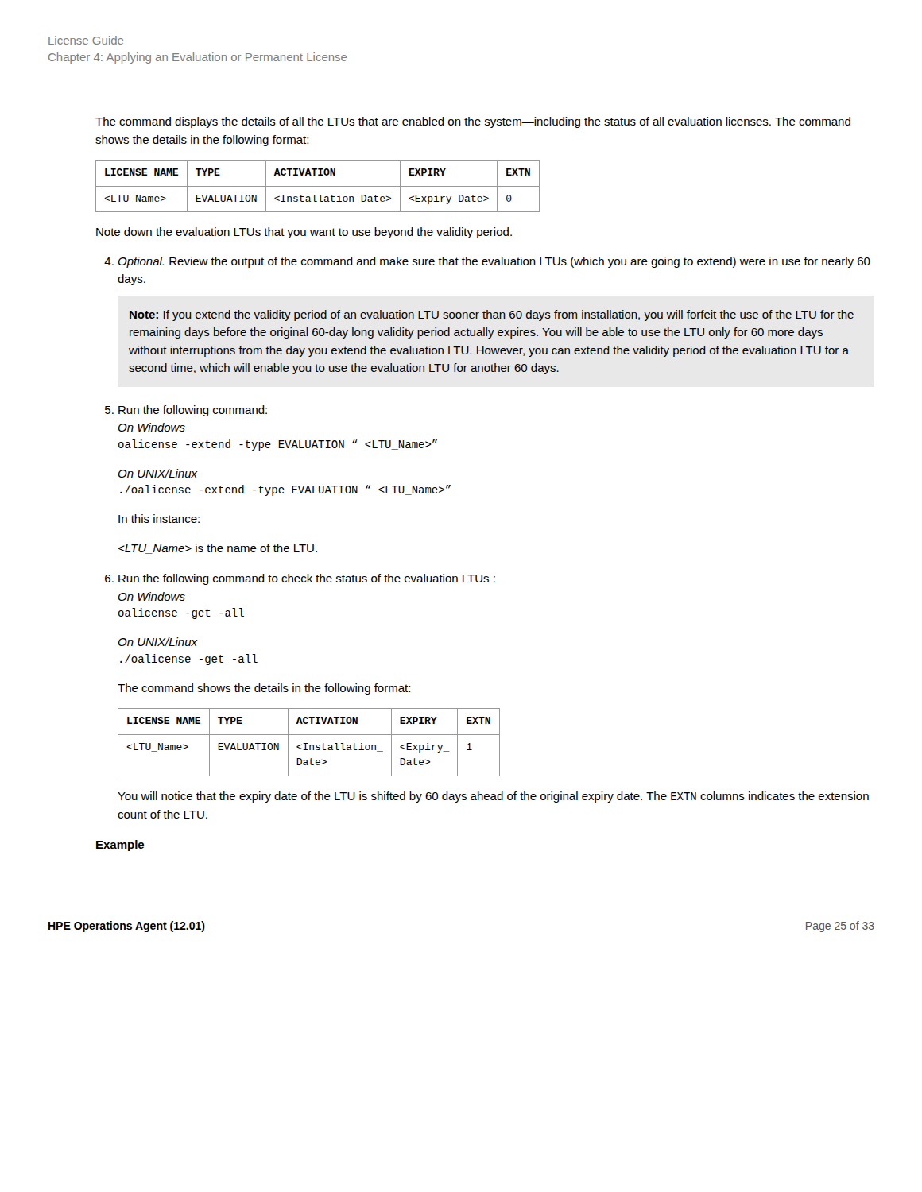License Guide
Chapter 4: Applying an Evaluation or Permanent License
The command displays the details of all the LTUs that are enabled on the system—including the status of all evaluation licenses. The command shows the details in the following format:
| LICENSE NAME | TYPE | ACTIVATION | EXPIRY | EXTN |
| --- | --- | --- | --- | --- |
| <LTU_Name> | EVALUATION | <Installation_Date> | <Expiry_Date> | 0 |
Note down the evaluation LTUs that you want to use beyond the validity period.
Optional. Review the output of the command and make sure that the evaluation LTUs (which you are going to extend) were in use for nearly 60 days.
Note: If you extend the validity period of an evaluation LTU sooner than 60 days from installation, you will forfeit the use of the LTU for the remaining days before the original 60-day long validity period actually expires. You will be able to use the LTU only for 60 more days without interruptions from the day you extend the evaluation LTU. However, you can extend the validity period of the evaluation LTU for a second time, which will enable you to use the evaluation LTU for another 60 days.
Run the following command:
On Windows
oalicense -extend -type EVALUATION “ <LTU_Name>”
On UNIX/Linux
./oalicense -extend -type EVALUATION “ <LTU_Name>”
In this instance:
<LTU_Name> is the name of the LTU.
Run the following command to check the status of the evaluation LTUs :
On Windows
oalicense -get -all
On UNIX/Linux
./oalicense -get -all
The command shows the details in the following format:
| LICENSE NAME | TYPE | ACTIVATION | EXPIRY | EXTN |
| --- | --- | --- | --- | --- |
| <LTU_Name> | EVALUATION | <Installation_ Date> | <Expiry_ Date> | 1 |
You will notice that the expiry date of the LTU is shifted by 60 days ahead of the original expiry date. The EXTN columns indicates the extension count of the LTU.
Example
HPE Operations Agent (12.01)
Page 25 of 33